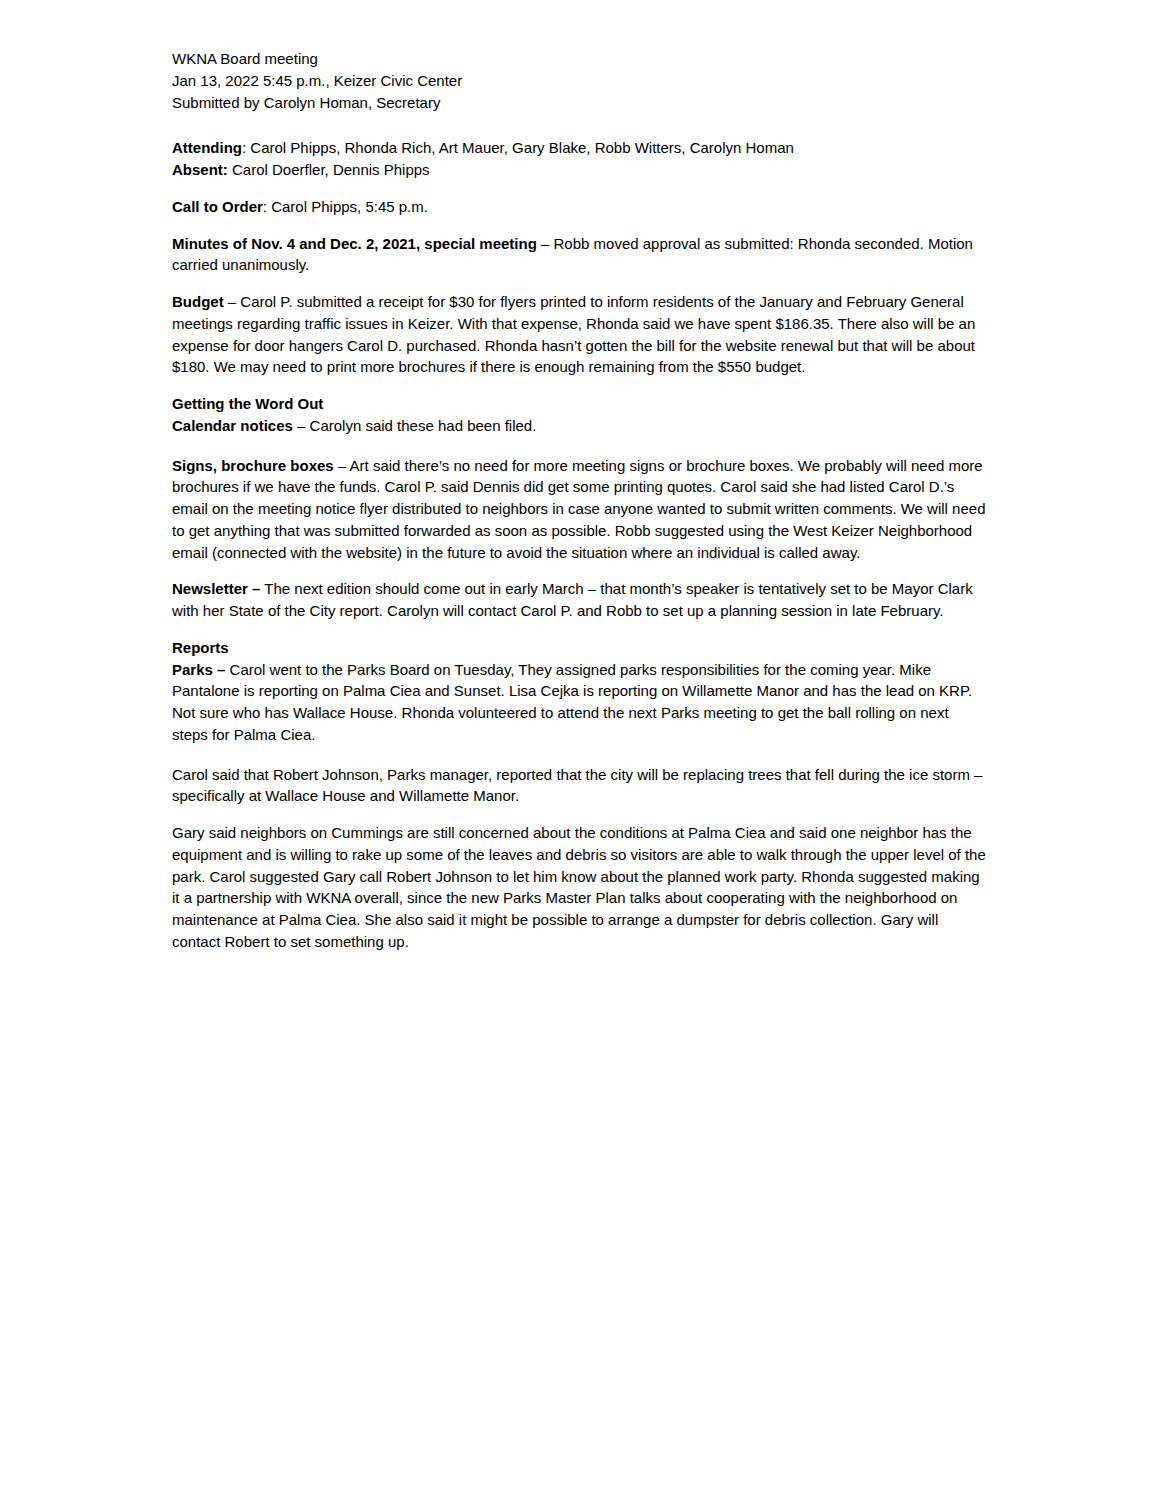WKNA Board meeting
Jan 13, 2022 5:45 p.m., Keizer Civic Center
Submitted by Carolyn Homan, Secretary
Attending: Carol Phipps, Rhonda Rich, Art Mauer, Gary Blake, Robb Witters, Carolyn Homan
Absent: Carol Doerfler, Dennis Phipps
Call to Order: Carol Phipps, 5:45 p.m.
Minutes of Nov. 4 and Dec. 2, 2021, special meeting – Robb moved approval as submitted: Rhonda seconded. Motion carried unanimously.
Budget – Carol P. submitted a receipt for $30 for flyers printed to inform residents of the January and February General meetings regarding traffic issues in Keizer. With that expense, Rhonda said we have spent $186.35. There also will be an expense for door hangers Carol D. purchased. Rhonda hasn’t gotten the bill for the website renewal but that will be about $180. We may need to print more brochures if there is enough remaining from the $550 budget.
Getting the Word Out
Calendar notices – Carolyn said these had been filed.
Signs, brochure boxes – Art said there’s no need for more meeting signs or brochure boxes. We probably will need more brochures if we have the funds. Carol P. said Dennis did get some printing quotes. Carol said she had listed Carol D.’s email on the meeting notice flyer distributed to neighbors in case anyone wanted to submit written comments. We will need to get anything that was submitted forwarded as soon as possible. Robb suggested using the West Keizer Neighborhood email (connected with the website) in the future to avoid the situation where an individual is called away.
Newsletter – The next edition should come out in early March – that month’s speaker is tentatively set to be Mayor Clark with her State of the City report. Carolyn will contact Carol P. and Robb to set up a planning session in late February.
Reports
Parks – Carol went to the Parks Board on Tuesday, They assigned parks responsibilities for the coming year. Mike Pantalone is reporting on Palma Ciea and Sunset. Lisa Cejka is reporting on Willamette Manor and has the lead on KRP. Not sure who has Wallace House. Rhonda volunteered to attend the next Parks meeting to get the ball rolling on next steps for Palma Ciea.
Carol said that Robert Johnson, Parks manager, reported that the city will be replacing trees that fell during the ice storm – specifically at Wallace House and Willamette Manor.
Gary said neighbors on Cummings are still concerned about the conditions at Palma Ciea and said one neighbor has the equipment and is willing to rake up some of the leaves and debris so visitors are able to walk through the upper level of the park. Carol suggested Gary call Robert Johnson to let him know about the planned work party. Rhonda suggested making it a partnership with WKNA overall, since the new Parks Master Plan talks about cooperating with the neighborhood on maintenance at Palma Ciea. She also said it might be possible to arrange a dumpster for debris collection. Gary will contact Robert to set something up.